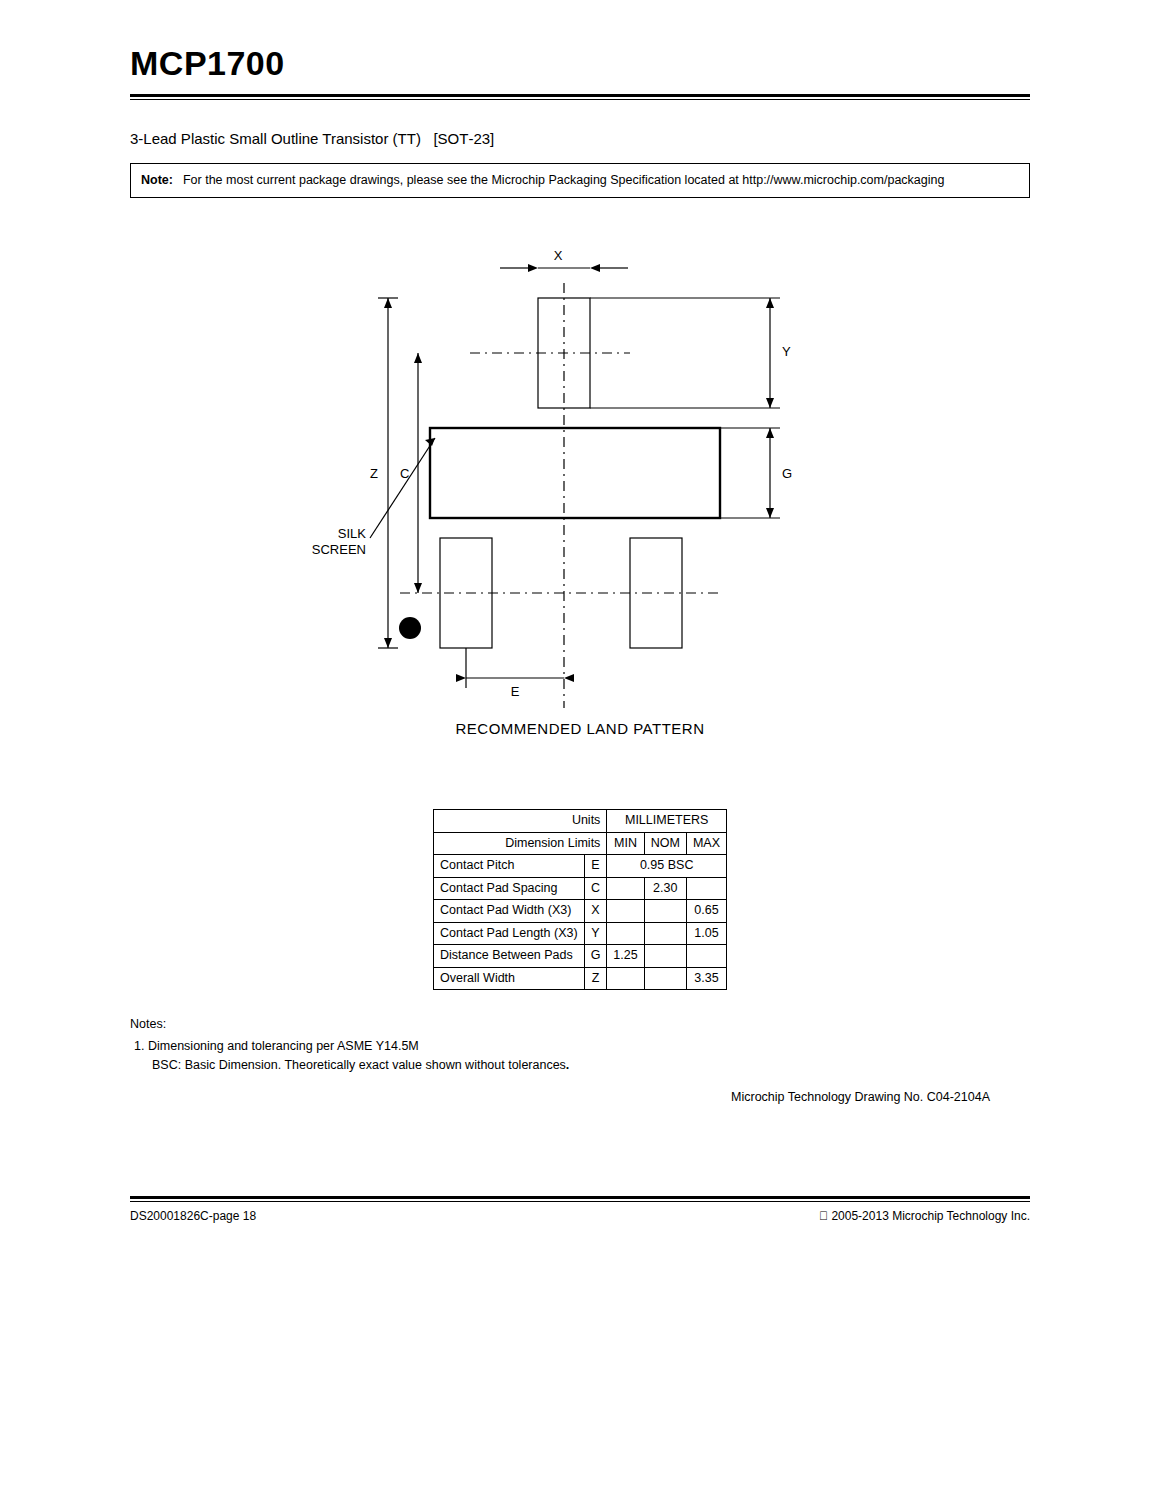MCP1700
3‑Lead Plastic Small Outline Transistor (TT) [SOT‑23]
Note: For the most current package drawings, please see the Microchip Packaging Specification located at http://www.microchip.com/packaging
X Y G Z C SILK SCREEN E
RECOMMENDED LAND PATTERN
| Units | MILLIMETERS |
| Dimension Limits | MIN | NOM | MAX |
| Contact Pitch | E | 0.95 BSC |
| Contact Pad Spacing | C | | 2.30 | |
| Contact Pad Width (X3) | X | | | 0.65 |
| Contact Pad Length (X3) | Y | | | 1.05 |
| Distance Between Pads | G | 1.25 | | |
| Overall Width | Z | | | 3.35 |
Notes:
Dimensioning and tolerancing per ASME Y14.5M
BSC: Basic Dimension. Theoretically exact value shown without tolerances.
Microchip Technology Drawing No. C04-2104A
DS20001826C-page 18
 2005-2013 Microchip Technology Inc.